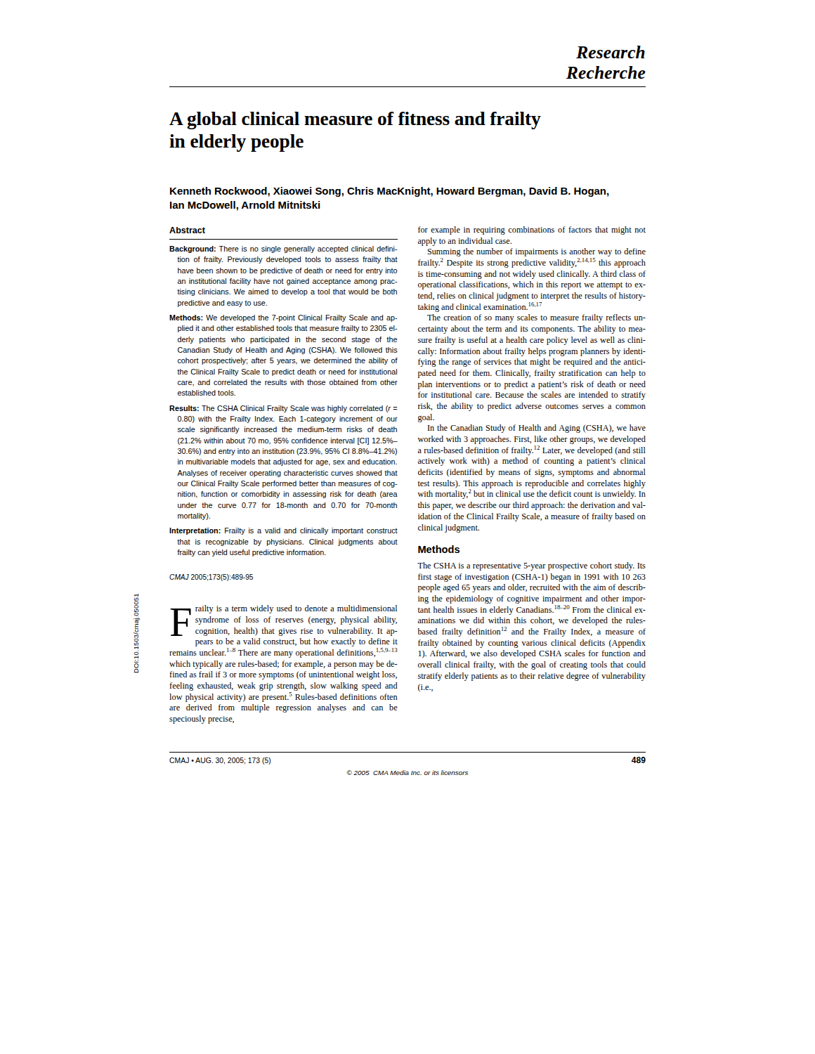Research
Recherche
A global clinical measure of fitness and frailty
in elderly people
Kenneth Rockwood, Xiaowei Song, Chris MacKnight, Howard Bergman, David B. Hogan,
Ian McDowell, Arnold Mitnitski
Abstract
Background: There is no single generally accepted clinical definition of frailty. Previously developed tools to assess frailty that have been shown to be predictive of death or need for entry into an institutional facility have not gained acceptance among practising clinicians. We aimed to develop a tool that would be both predictive and easy to use.
Methods: We developed the 7-point Clinical Frailty Scale and applied it and other established tools that measure frailty to 2305 elderly patients who participated in the second stage of the Canadian Study of Health and Aging (CSHA). We followed this cohort prospectively; after 5 years, we determined the ability of the Clinical Frailty Scale to predict death or need for institutional care, and correlated the results with those obtained from other established tools.
Results: The CSHA Clinical Frailty Scale was highly correlated (r = 0.80) with the Frailty Index. Each 1-category increment of our scale significantly increased the medium-term risks of death (21.2% within about 70 mo, 95% confidence interval [CI] 12.5%–30.6%) and entry into an institution (23.9%, 95% CI 8.8%–41.2%) in multivariable models that adjusted for age, sex and education. Analyses of receiver operating characteristic curves showed that our Clinical Frailty Scale performed better than measures of cognition, function or comorbidity in assessing risk for death (area under the curve 0.77 for 18-month and 0.70 for 70-month mortality).
Interpretation: Frailty is a valid and clinically important construct that is recognizable by physicians. Clinical judgments about frailty can yield useful predictive information.
CMAJ 2005;173(5):489-95
Frailty is a term widely used to denote a multidimensional syndrome of loss of reserves (energy, physical ability, cognition, health) that gives rise to vulnerability. It appears to be a valid construct, but how exactly to define it remains unclear.1–8 There are many operational definitions,1,5,9–13 which typically are rules-based; for example, a person may be defined as frail if 3 or more symptoms (of unintentional weight loss, feeling exhausted, weak grip strength, slow walking speed and low physical activity) are present.5 Rules-based definitions often are derived from multiple regression analyses and can be speciously precise,
for example in requiring combinations of factors that might not apply to an individual case.
Summing the number of impairments is another way to define frailty.2 Despite its strong predictive validity,2,14,15 this approach is time-consuming and not widely used clinically. A third class of operational classifications, which in this report we attempt to extend, relies on clinical judgment to interpret the results of history-taking and clinical examination.16,17
The creation of so many scales to measure frailty reflects uncertainty about the term and its components. The ability to measure frailty is useful at a health care policy level as well as clinically: Information about frailty helps program planners by identifying the range of services that might be required and the anticipated need for them. Clinically, frailty stratification can help to plan interventions or to predict a patient’s risk of death or need for institutional care. Because the scales are intended to stratify risk, the ability to predict adverse outcomes serves a common goal.
In the Canadian Study of Health and Aging (CSHA), we have worked with 3 approaches. First, like other groups, we developed a rules-based definition of frailty.12 Later, we developed (and still actively work with) a method of counting a patient’s clinical deficits (identified by means of signs, symptoms and abnormal test results). This approach is reproducible and correlates highly with mortality,2 but in clinical use the deficit count is unwieldy. In this paper, we describe our third approach: the derivation and validation of the Clinical Frailty Scale, a measure of frailty based on clinical judgment.
Methods
The CSHA is a representative 5-year prospective cohort study. Its first stage of investigation (CSHA-1) began in 1991 with 10 263 people aged 65 years and older, recruited with the aim of describing the epidemiology of cognitive impairment and other important health issues in elderly Canadians.18–20 From the clinical examinations we did within this cohort, we developed the rules-based frailty definition12 and the Frailty Index, a measure of frailty obtained by counting various clinical deficits (Appendix 1). Afterward, we also developed CSHA scales for function and overall clinical frailty, with the goal of creating tools that could stratify elderly patients as to their relative degree of vulnerability (i.e.,
DOI:10.1503/cmaj.050051
CMAJ • AUG. 30, 2005; 173 (5) 489
© 2005 CMA Media Inc. or its licensors